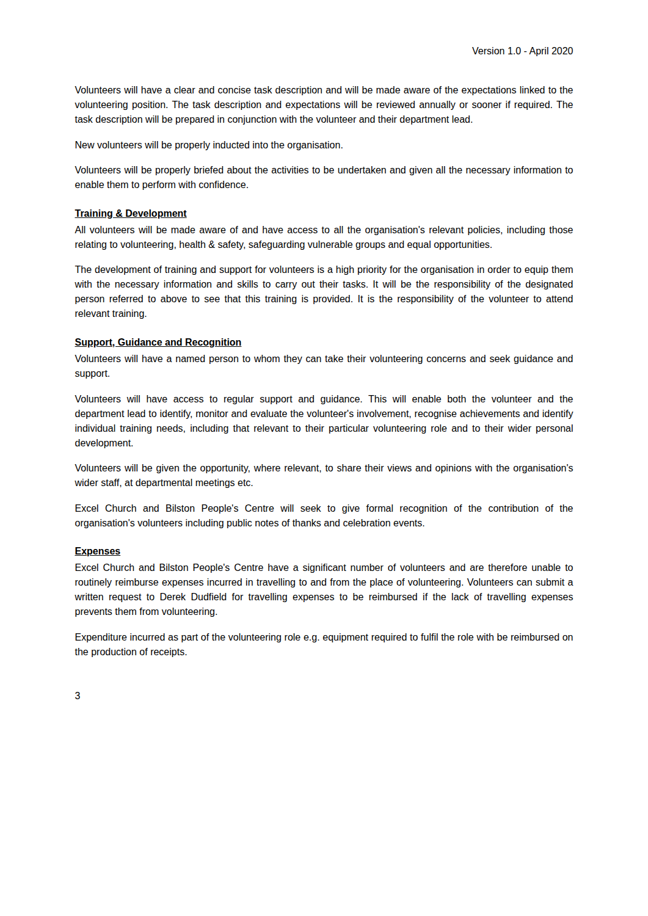Version 1.0 - April 2020
Volunteers will have a clear and concise task description and will be made aware of the expectations linked to the volunteering position. The task description and expectations will be reviewed annually or sooner if required. The task description will be prepared in conjunction with the volunteer and their department lead.
New volunteers will be properly inducted into the organisation.
Volunteers will be properly briefed about the activities to be undertaken and given all the necessary information to enable them to perform with confidence.
Training & Development
All volunteers will be made aware of and have access to all the organisation's relevant policies, including those relating to volunteering, health & safety, safeguarding vulnerable groups and equal opportunities.
The development of training and support for volunteers is a high priority for the organisation in order to equip them with the necessary information and skills to carry out their tasks. It will be the responsibility of the designated person referred to above to see that this training is provided. It is the responsibility of the volunteer to attend relevant training.
Support, Guidance and Recognition
Volunteers will have a named person to whom they can take their volunteering concerns and seek guidance and support.
Volunteers will have access to regular support and guidance. This will enable both the volunteer and the department lead to identify, monitor and evaluate the volunteer's involvement, recognise achievements and identify individual training needs, including that relevant to their particular volunteering role and to their wider personal development.
Volunteers will be given the opportunity, where relevant, to share their views and opinions with the organisation's wider staff, at departmental meetings etc.
Excel Church and Bilston People's Centre will seek to give formal recognition of the contribution of the organisation's volunteers including public notes of thanks and celebration events.
Expenses
Excel Church and Bilston People's Centre have a significant number of volunteers and are therefore unable to routinely reimburse expenses incurred in travelling to and from the place of volunteering. Volunteers can submit a written request to Derek Dudfield for travelling expenses to be reimbursed if the lack of travelling expenses prevents them from volunteering.
Expenditure incurred as part of the volunteering role e.g. equipment required to fulfil the role with be reimbursed on the production of receipts.
3